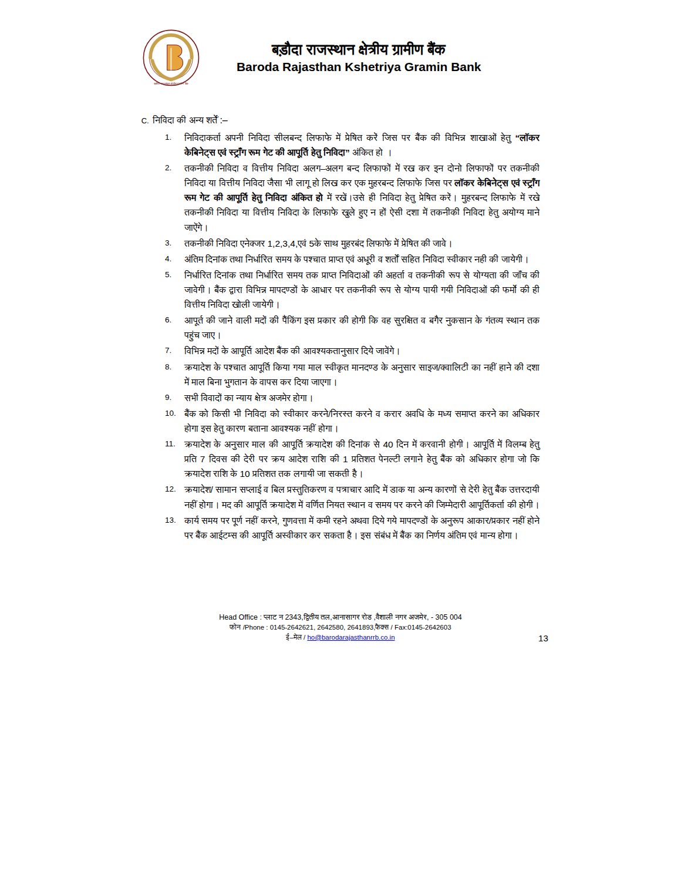बड़ौदा राजस्थान क्षेत्रीय ग्रामीण बैंक
बड़ौदा राजस्थान क्षेत्रीय ग्रामीण बैंक
Baroda Rajasthan Kshetriya Gramin Bank
C. निविदा की अन्य शर्तें :–
निविदाकर्ता अपनी निविदा सीलबन्द लिफाफे में प्रेषित करें जिस पर बैंक की विभिन्न शाखाओं हेतु “लॉकर केबिनेट्स एवं स्ट्राँग रूम गेट की आपूर्ति हेतु निविदा” अंकित हो ।
तकनीकी निविदा व वित्तीय निविदा अलग–अलग बन्द लिफाफों में रख कर इन दोनो लिफाफों पर तकनीकी निविदा या वित्तीय निविदा जैसा भी लागू हो लिख कर एक मुहरबन्द लिफाफे जिस पर लॉकर केबिनेट्स एवं स्ट्राँग रूम गेट की आपूर्ति हेतु निविदा अंकित हो में रखें।उसे ही निविदा हेतु प्रेषित करें। मुहरबन्द लिफाफे में रखे तकनीकी निविदा या वित्तीय निविदा के लिफाफे खुले हुए न हों ऐसी दशा में तकनीकी निविदा हेतु अयोग्य माने जाऐंगे।
तकनीकी निविदा एनेक्जर 1,2,3,4,एवं 5के साथ मुहरबंद लिफाफे में प्रेषित की जावे।
अंतिम दिनांक तथा निर्धारित समय के पश्चात प्राप्त एवं अधूरी व शर्तों सहित निविदा स्वीकार नही की जायेगी।
निर्धारित दिनांक तथा निर्धारित समय तक प्राप्त निविदाओं की अहर्ता व तकनीकी रूप से योग्यता की जाँच की जावेगी। बैंक द्वारा विभिन्न मापदण्डों के आधार पर तकनीकी रूप से योग्य पायी गयी निविदाओं की फर्मो की ही वित्तीय निविदा खोली जायेगी।
आपूर्त की जाने वाली मदों की पैंकिंग इस प्रकार की होगी कि वह सुरक्षित व बगैर नुकसान के गंतव्य स्थान तक पहुंच जाए।
विभिन्न मदों के आपूर्ति आदेश बैंक की आवश्यकतानुसार दिये जावेंगे।
क्रयादेश के पश्चात आपूर्ति किया गया माल स्वीकृत मानदण्ड के अनुसार साइज/क्वालिटी का नहीं हाने की दशा में माल बिना भुगतान के वापस कर दिया जाएगा।
सभी विवादों का न्याय क्षेत्र अजमेर होगा।
बैंक को किसी भी निविदा को स्वीकार करने/निरस्त करने व करार अवधि के मध्य समाप्त करने का अधिकार होगा इस हेतु कारण बताना आवश्यक नहीं होगा।
क्रयादेश के अनुसार माल की आपूर्ति क्रयादेश की दिनांक से 40 दिन में करवानी होगी। आपूर्ति में विलम्ब हेतु प्रति 7 दिवस की देरी पर क्रय आदेश राशि की 1 प्रतिशत पेनल्टी लगाने हेतु बैंक को अधिकार होगा जो कि क्रयादेश राशि के 10 प्रतिशत तक लगायी जा सकती है।
क्रयादेश/ सामान सप्लाई व बिल प्रस्तुतिकरण व पत्राचार आदि में डाक या अन्य कारणों से देरी हेतु बैंक उत्तरदायी नहीं होगा। मद की आपूर्ति क्रयादेश में वर्णित नियत स्थान व समय पर करने की जिम्मेदारी आपूर्तिकर्ता की होगी।
कार्य समय पर पूर्ण नहीं करने, गुणवत्ता में कमी रहने अथवा दिये गये मापदण्डों के अनुरूप आकार/प्रकार नहीं होने पर बैंक आईटम्स की आपूर्ति अस्वीकार कर सकता है। इस संबंध में बैंक का निर्णय अंतिम एवं मान्य होगा।
Head Office : प्लाट न 2343,द्वितीय तल,आनासागर रोड ,वैशाली नगर अजमेर, - 305 004
फोन /Phone : 0145-2642621, 2642580, 2641893,फैक्स / Fax:0145-2642603
ई–मेल / ho@barodarajasthanrrb.co.in
13